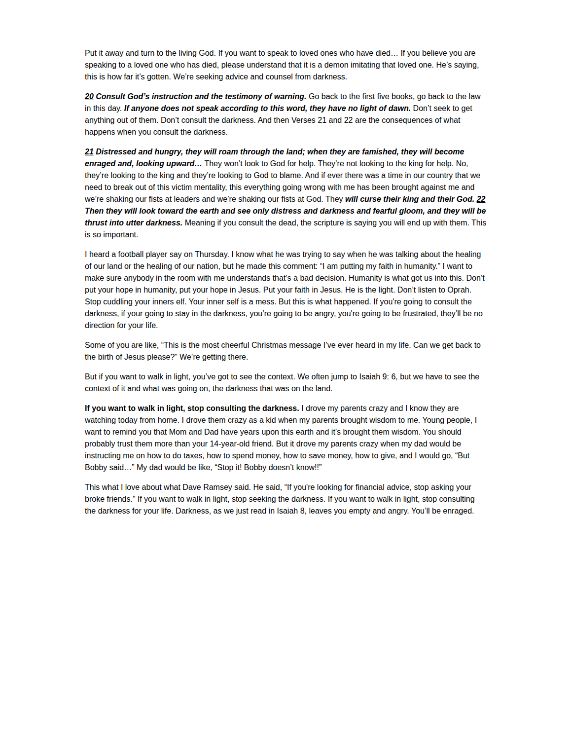Put it away and turn to the living God. If you want to speak to loved ones who have died… If you believe you are speaking to a loved one who has died, please understand that it is a demon imitating that loved one. He’s saying, this is how far it’s gotten. We’re seeking advice and counsel from darkness.
20 Consult God’s instruction and the testimony of warning. Go back to the first five books, go back to the law in this day. If anyone does not speak according to this word, they have no light of dawn. Don’t seek to get anything out of them. Don’t consult the darkness. And then Verses 21 and 22 are the consequences of what happens when you consult the darkness.
21 Distressed and hungry, they will roam through the land; when they are famished, they will become enraged and, looking upward… They won’t look to God for help. They’re not looking to the king for help. No, they’re looking to the king and they’re looking to God to blame. And if ever there was a time in our country that we need to break out of this victim mentality, this everything going wrong with me has been brought against me and we’re shaking our fists at leaders and we’re shaking our fists at God. They will curse their king and their God. 22 Then they will look toward the earth and see only distress and darkness and fearful gloom, and they will be thrust into utter darkness. Meaning if you consult the dead, the scripture is saying you will end up with them. This is so important.
I heard a football player say on Thursday. I know what he was trying to say when he was talking about the healing of our land or the healing of our nation, but he made this comment: “I am putting my faith in humanity.” I want to make sure anybody in the room with me understands that’s a bad decision. Humanity is what got us into this. Don’t put your hope in humanity, put your hope in Jesus. Put your faith in Jesus. He is the light. Don’t listen to Oprah. Stop cuddling your inners elf. Your inner self is a mess. But this is what happened. If you're going to consult the darkness, if your going to stay in the darkness, you’re going to be angry, you're going to be frustrated, they’ll be no direction for your life.
Some of you are like, “This is the most cheerful Christmas message I’ve ever heard in my life. Can we get back to the birth of Jesus please?” We’re getting there.
But if you want to walk in light, you’ve got to see the context. We often jump to Isaiah 9: 6, but we have to see the context of it and what was going on, the darkness that was on the land.
If you want to walk in light, stop consulting the darkness. I drove my parents crazy and I know they are watching today from home. I drove them crazy as a kid when my parents brought wisdom to me. Young people, I want to remind you that Mom and Dad have years upon this earth and it’s brought them wisdom. You should probably trust them more than your 14-year-old friend. But it drove my parents crazy when my dad would be instructing me on how to do taxes, how to spend money, how to save money, how to give, and I would go, “But Bobby said…” My dad would be like, “Stop it! Bobby doesn’t know!!”
This what I love about what Dave Ramsey said. He said, “If you're looking for financial advice, stop asking your broke friends.” If you want to walk in light, stop seeking the darkness. If you want to walk in light, stop consulting the darkness for your life. Darkness, as we just read in Isaiah 8, leaves you empty and angry. You’ll be enraged.